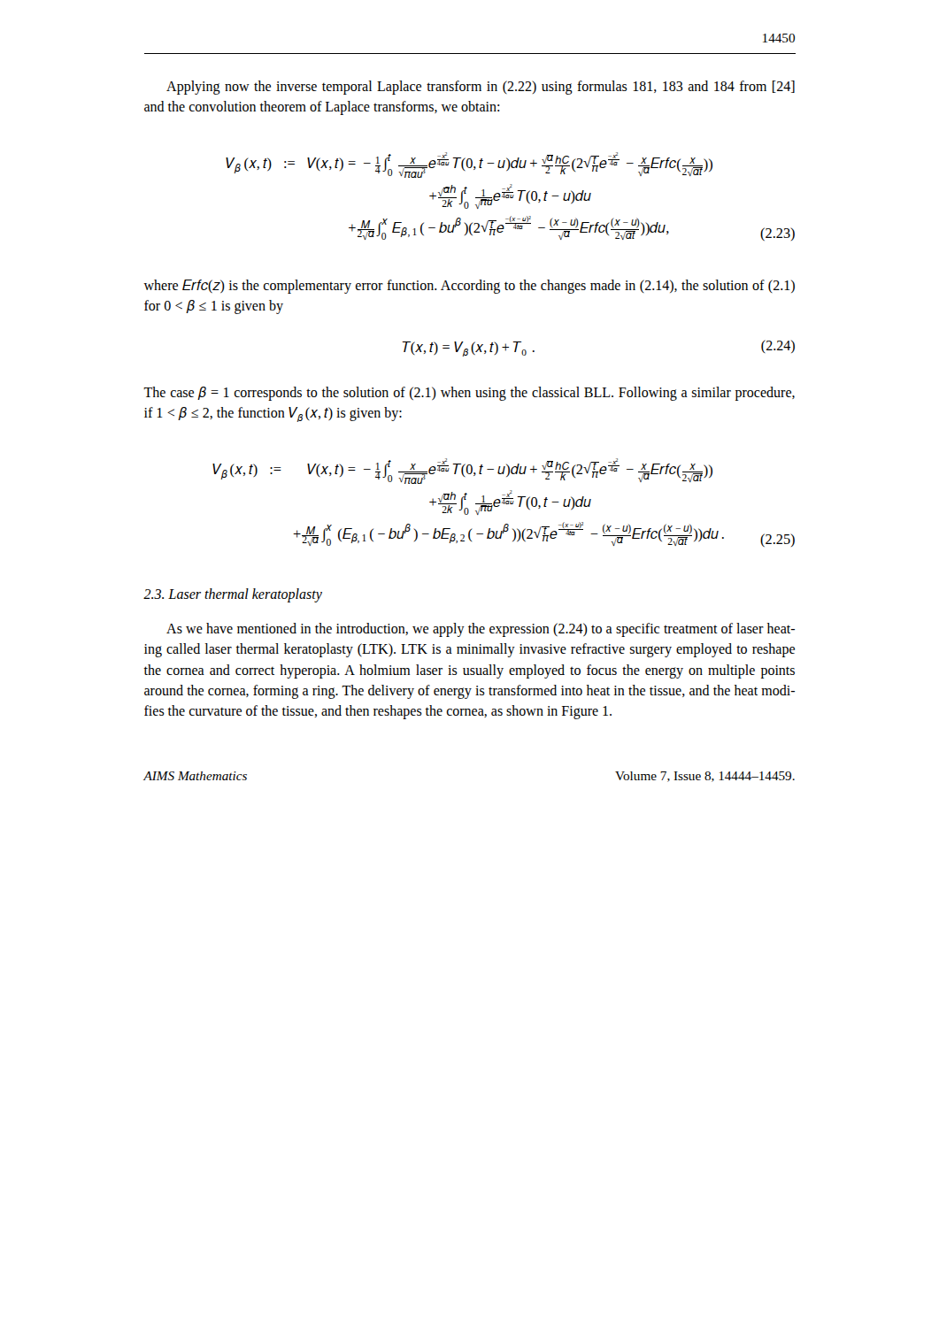14450
Applying now the inverse temporal Laplace transform in (2.22) using formulas 181, 183 and 184 from [24] and the convolution theorem of Laplace transforms, we obtain:
Vβ(x,t) := V(x,t) = − 14 ∫0t x παu3 e−x24αu T(0,t−u)du + α2 hCk ( 2 tπ e−x24α − xα Erfc (x2αt) ) + αh2k ∫0t 1πu e−x24αu T(0,t−u)du + M2α ∫0x Eβ,1 (−buβ) ( 2 tπ e−(x−u)²4tα − (x−u)α Erfc ((x−u)2αt) ) du, (2.23)
where Erfc(z) is the complementary error function. According to the changes made in (2.14), the solution of (2.1) for 0<β≤1 is given by
T(x,t) = Vβ(x,t) + T0. (2.24)
The case β=1 corresponds to the solution of (2.1) when using the classical BLL. Following a similar procedure, if 1<β≤2, the function Vβ(x,t) is given by:
Vβ(x,t) := V(x,t) = − 14 ∫0t x παu3 e−x24αu T(0,t−u)du + α2 hCk ( 2 tπ e−x24α − xα Erfc (x2αt) ) + αh2k ∫0t 1πu e−x24αu T(0,t−u)du + M2α ∫0x ( Eβ,1 (−buβ) − b Eβ,2 (−buβ) ) ( 2 tπ e−(x−u)²4tα − (x−u)α Erfc ((x−u)2αt) ) du. (2.25)
2.3. Laser thermal keratoplasty
As we have mentioned in the introduction, we apply the expression (2.24) to a specific treatment of laser heating called laser thermal keratoplasty (LTK). LTK is a minimally invasive refractive surgery employed to reshape the cornea and correct hyperopia. A holmium laser is usually employed to focus the energy on multiple points around the cornea, forming a ring. The delivery of energy is transformed into heat in the tissue, and the heat modifies the curvature of the tissue, and then reshapes the cornea, as shown in Figure 1.
AIMS Mathematics Volume 7, Issue 8, 14444–14459.